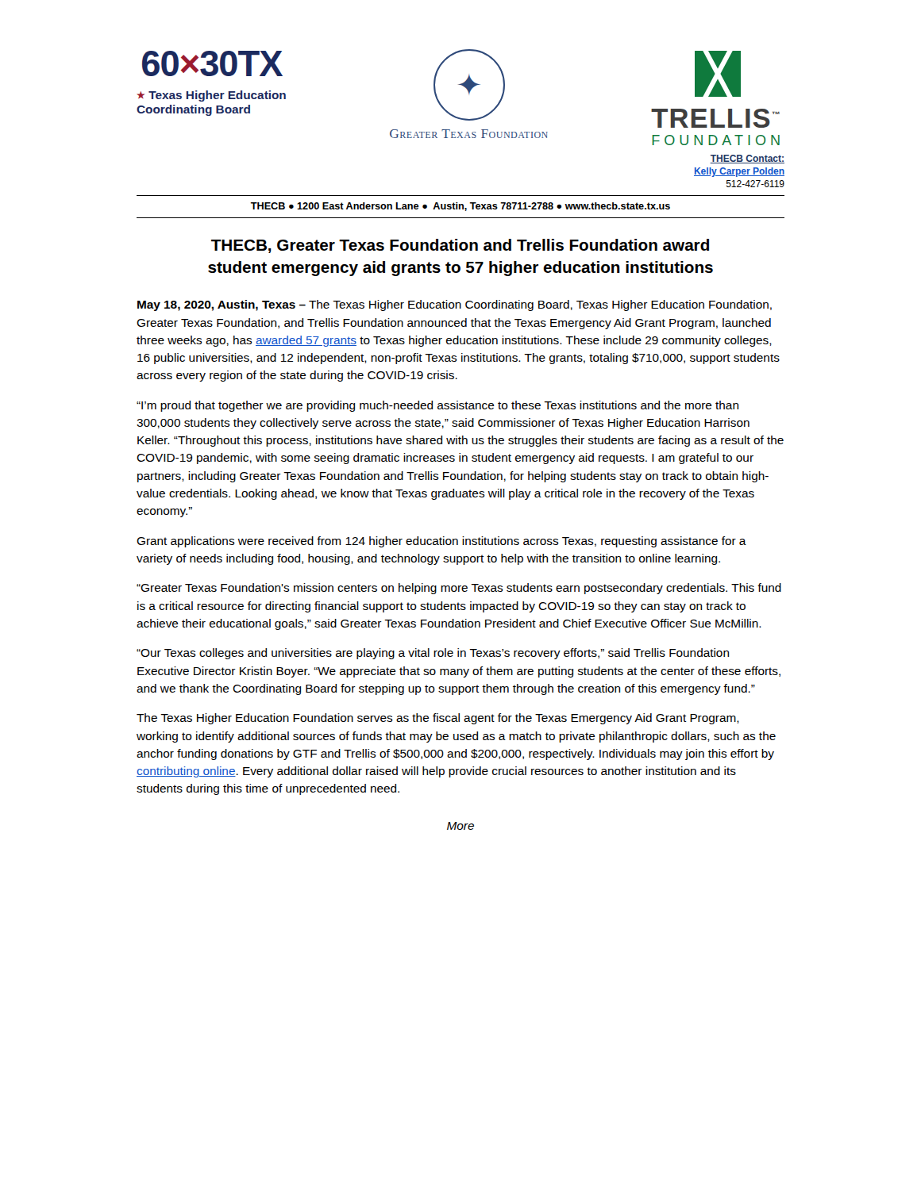60×30TX
★ Texas Higher Education
Coordinating Board
✦
Greater Texas Foundation
TRELLIS™
FOUNDATION
THECB Contact:
Kelly Carper Polden
512-427-6119
THECB ● 1200 East Anderson Lane ● Austin, Texas 78711-2788 ● www.thecb.state.tx.us
THECB, Greater Texas Foundation and Trellis Foundation award
student emergency aid grants to 57 higher education institutions
May 18, 2020, Austin, Texas – The Texas Higher Education Coordinating Board, Texas Higher Education Foundation, Greater Texas Foundation, and Trellis Foundation announced that the Texas Emergency Aid Grant Program, launched three weeks ago, has awarded 57 grants to Texas higher education institutions. These include 29 community colleges, 16 public universities, and 12 independent, non-profit Texas institutions. The grants, totaling $710,000, support students across every region of the state during the COVID-19 crisis.
“I’m proud that together we are providing much-needed assistance to these Texas institutions and the more than 300,000 students they collectively serve across the state,” said Commissioner of Texas Higher Education Harrison Keller. “Throughout this process, institutions have shared with us the struggles their students are facing as a result of the COVID-19 pandemic, with some seeing dramatic increases in student emergency aid requests. I am grateful to our partners, including Greater Texas Foundation and Trellis Foundation, for helping students stay on track to obtain high-value credentials. Looking ahead, we know that Texas graduates will play a critical role in the recovery of the Texas economy.”
Grant applications were received from 124 higher education institutions across Texas, requesting assistance for a variety of needs including food, housing, and technology support to help with the transition to online learning.
“Greater Texas Foundation's mission centers on helping more Texas students earn postsecondary credentials. This fund is a critical resource for directing financial support to students impacted by COVID-19 so they can stay on track to achieve their educational goals,” said Greater Texas Foundation President and Chief Executive Officer Sue McMillin.
“Our Texas colleges and universities are playing a vital role in Texas’s recovery efforts,” said Trellis Foundation Executive Director Kristin Boyer. “We appreciate that so many of them are putting students at the center of these efforts, and we thank the Coordinating Board for stepping up to support them through the creation of this emergency fund.”
The Texas Higher Education Foundation serves as the fiscal agent for the Texas Emergency Aid Grant Program, working to identify additional sources of funds that may be used as a match to private philanthropic dollars, such as the anchor funding donations by GTF and Trellis of $500,000 and $200,000, respectively. Individuals may join this effort by contributing online. Every additional dollar raised will help provide crucial resources to another institution and its students during this time of unprecedented need.
More